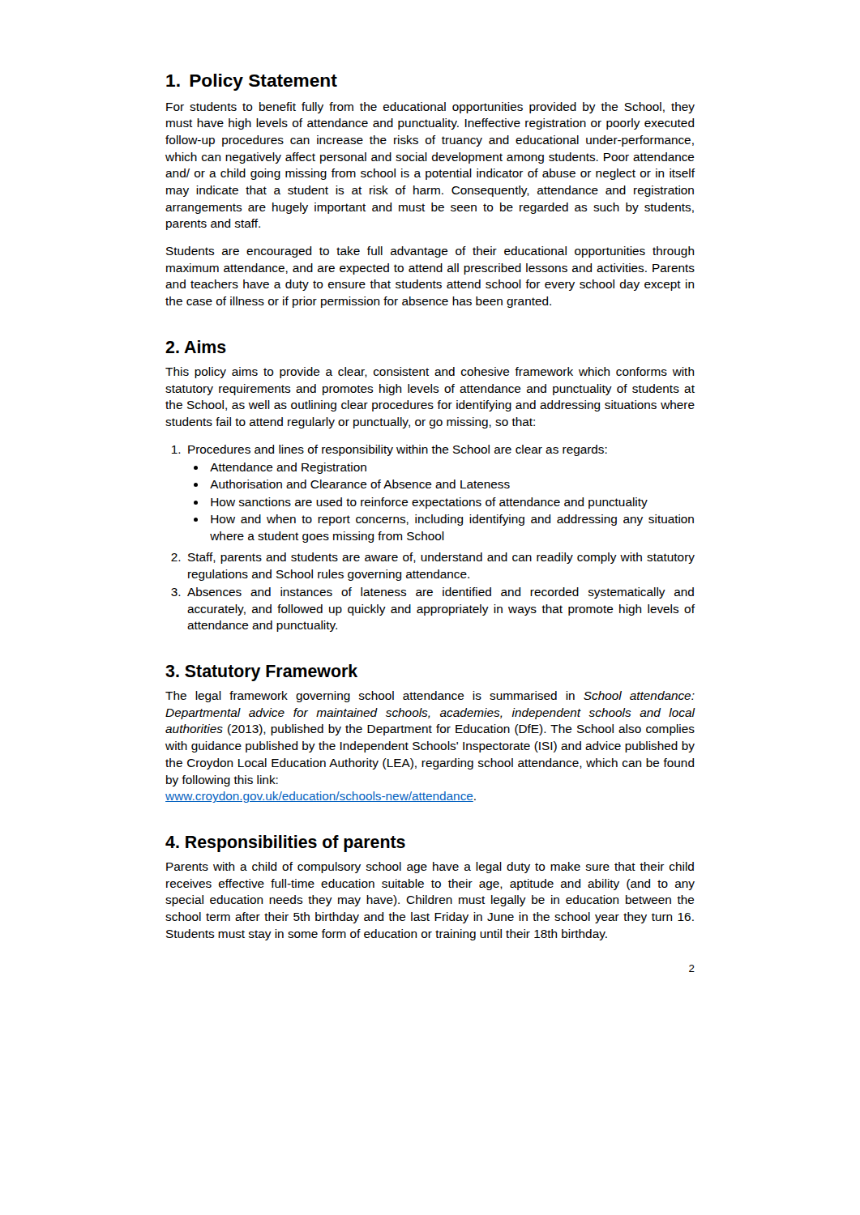1. Policy Statement
For students to benefit fully from the educational opportunities provided by the School, they must have high levels of attendance and punctuality. Ineffective registration or poorly executed follow-up procedures can increase the risks of truancy and educational under-performance, which can negatively affect personal and social development among students. Poor attendance and/ or a child going missing from school is a potential indicator of abuse or neglect or in itself may indicate that a student is at risk of harm. Consequently, attendance and registration arrangements are hugely important and must be seen to be regarded as such by students, parents and staff.
Students are encouraged to take full advantage of their educational opportunities through maximum attendance, and are expected to attend all prescribed lessons and activities. Parents and teachers have a duty to ensure that students attend school for every school day except in the case of illness or if prior permission for absence has been granted.
2. Aims
This policy aims to provide a clear, consistent and cohesive framework which conforms with statutory requirements and promotes high levels of attendance and punctuality of students at the School, as well as outlining clear procedures for identifying and addressing situations where students fail to attend regularly or punctually, or go missing, so that:
Procedures and lines of responsibility within the School are clear as regards:
Attendance and Registration
Authorisation and Clearance of Absence and Lateness
How sanctions are used to reinforce expectations of attendance and punctuality
How and when to report concerns, including identifying and addressing any situation where a student goes missing from School
Staff, parents and students are aware of, understand and can readily comply with statutory regulations and School rules governing attendance.
Absences and instances of lateness are identified and recorded systematically and accurately, and followed up quickly and appropriately in ways that promote high levels of attendance and punctuality.
3. Statutory Framework
The legal framework governing school attendance is summarised in School attendance: Departmental advice for maintained schools, academies, independent schools and local authorities (2013), published by the Department for Education (DfE). The School also complies with guidance published by the Independent Schools' Inspectorate (ISI) and advice published by the Croydon Local Education Authority (LEA), regarding school attendance, which can be found by following this link:
www.croydon.gov.uk/education/schools-new/attendance.
4. Responsibilities of parents
Parents with a child of compulsory school age have a legal duty to make sure that their child receives effective full-time education suitable to their age, aptitude and ability (and to any special education needs they may have). Children must legally be in education between the school term after their 5th birthday and the last Friday in June in the school year they turn 16. Students must stay in some form of education or training until their 18th birthday.
2